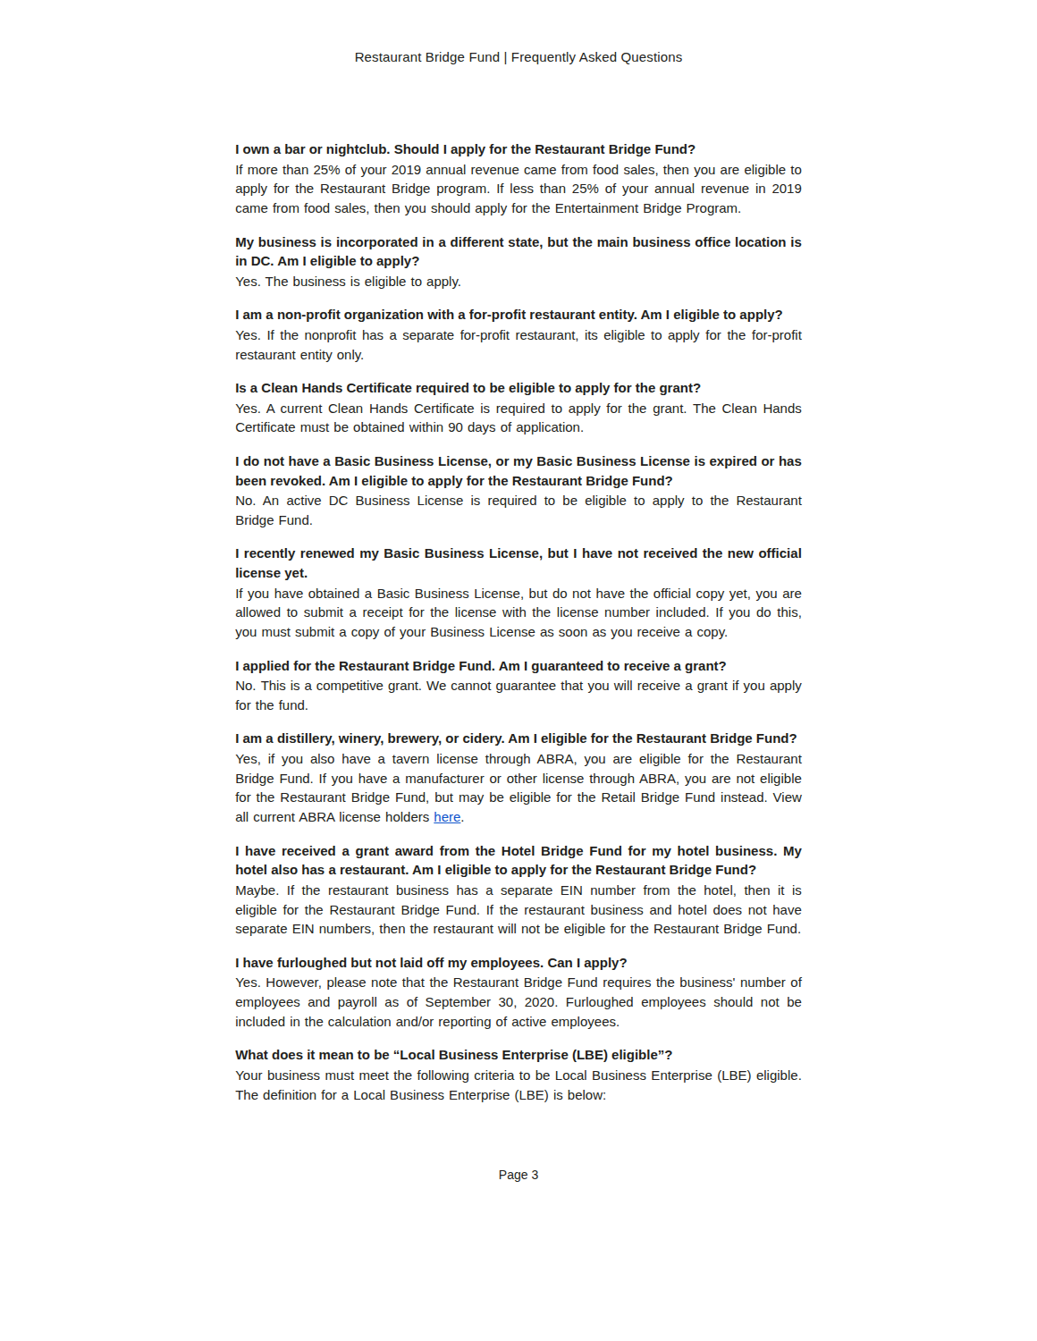Restaurant Bridge Fund | Frequently Asked Questions
I own a bar or nightclub. Should I apply for the Restaurant Bridge Fund?
If more than 25% of your 2019 annual revenue came from food sales, then you are eligible to apply for the Restaurant Bridge program. If less than 25% of your annual revenue in 2019 came from food sales, then you should apply for the Entertainment Bridge Program.
My business is incorporated in a different state, but the main business office location is in DC. Am I eligible to apply?
Yes. The business is eligible to apply.
I am a non-profit organization with a for-profit restaurant entity. Am I eligible to apply?
Yes. If the nonprofit has a separate for-profit restaurant, its eligible to apply for the for-profit restaurant entity only.
Is a Clean Hands Certificate required to be eligible to apply for the grant?
Yes. A current Clean Hands Certificate is required to apply for the grant. The Clean Hands Certificate must be obtained within 90 days of application.
I do not have a Basic Business License, or my Basic Business License is expired or has been revoked. Am I eligible to apply for the Restaurant Bridge Fund?
No. An active DC Business License is required to be eligible to apply to the Restaurant Bridge Fund.
I recently renewed my Basic Business License, but I have not received the new official license yet.
If you have obtained a Basic Business License, but do not have the official copy yet, you are allowed to submit a receipt for the license with the license number included. If you do this, you must submit a copy of your Business License as soon as you receive a copy.
I applied for the Restaurant Bridge Fund. Am I guaranteed to receive a grant?
No. This is a competitive grant. We cannot guarantee that you will receive a grant if you apply for the fund.
I am a distillery, winery, brewery, or cidery. Am I eligible for the Restaurant Bridge Fund?
Yes, if you also have a tavern license through ABRA, you are eligible for the Restaurant Bridge Fund. If you have a manufacturer or other license through ABRA, you are not eligible for the Restaurant Bridge Fund, but may be eligible for the Retail Bridge Fund instead. View all current ABRA license holders here.
I have received a grant award from the Hotel Bridge Fund for my hotel business. My hotel also has a restaurant. Am I eligible to apply for the Restaurant Bridge Fund?
Maybe. If the restaurant business has a separate EIN number from the hotel, then it is eligible for the Restaurant Bridge Fund. If the restaurant business and hotel does not have separate EIN numbers, then the restaurant will not be eligible for the Restaurant Bridge Fund.
I have furloughed but not laid off my employees. Can I apply?
Yes. However, please note that the Restaurant Bridge Fund requires the business' number of employees and payroll as of September 30, 2020. Furloughed employees should not be included in the calculation and/or reporting of active employees.
What does it mean to be “Local Business Enterprise (LBE) eligible”?
Your business must meet the following criteria to be Local Business Enterprise (LBE) eligible. The definition for a Local Business Enterprise (LBE) is below:
Page 3